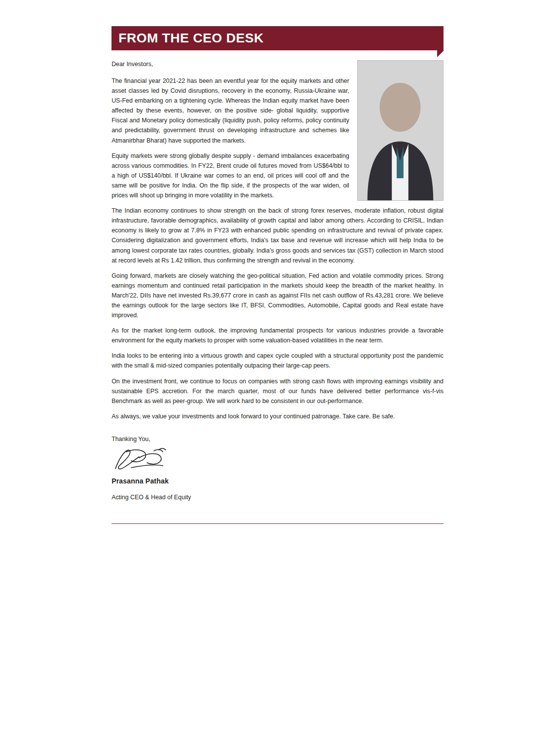FROM THE CEO DESK
Dear Investors,
The financial year 2021-22 has been an eventful year for the equity markets and other asset classes led by Covid disruptions, recovery in the economy, Russia-Ukraine war, US-Fed embarking on a tightening cycle. Whereas the Indian equity market have been affected by these events, however, on the positive side- global liquidity, supportive Fiscal and Monetary policy domestically (liquidity push, policy reforms, policy continuity and predictability, government thrust on developing infrastructure and schemes like Atmanirbhar Bharat) have supported the markets.
Equity markets were strong globally despite supply - demand imbalances exacerbating across various commodities. In FY22, Brent crude oil futures moved from US$64/bbl to a high of US$140/bbl. If Ukraine war comes to an end, oil prices will cool off and the same will be positive for India. On the flip side, if the prospects of the war widen, oil prices will shoot up bringing in more volatility in the markets.
The Indian economy continues to show strength on the back of strong forex reserves, moderate inflation, robust digital infrastructure, favorable demographics, availability of growth capital and labor among others. According to CRISIL, Indian economy is likely to grow at 7.8% in FY23 with enhanced public spending on infrastructure and revival of private capex. Considering digitalization and government efforts, India's tax base and revenue will increase which will help India to be among lowest corporate tax rates countries, globally. India's gross goods and services tax (GST) collection in March stood at record levels at Rs 1.42 trillion, thus confirming the strength and revival in the economy.
Going forward, markets are closely watching the geo-political situation, Fed action and volatile commodity prices. Strong earnings momentum and continued retail participation in the markets should keep the breadth of the market healthy. In March'22, DIIs have net invested Rs.39,677 crore in cash as against FIIs net cash outflow of Rs.43,281 crore. We believe the earnings outlook for the large sectors like IT, BFSI, Commodities, Automobile, Capital goods and Real estate have improved.
As for the market long-term outlook, the improving fundamental prospects for various industries provide a favorable environment for the equity markets to prosper with some valuation-based volatilities in the near term.
India looks to be entering into a virtuous growth and capex cycle coupled with a structural opportunity post the pandemic with the small & mid-sized companies potentially outpacing their large-cap peers.
On the investment front, we continue to focus on companies with strong cash flows with improving earnings visibility and sustainable EPS accretion. For the march quarter, most of our funds have delivered better performance vis-f-vis Benchmark as well as peer-group. We will work hard to be consistent in our out-performance.
As always, we value your investments and look forward to your continued patronage. Take care. Be safe.
Thanking You,
Prasanna Pathak
Acting CEO & Head of Equity